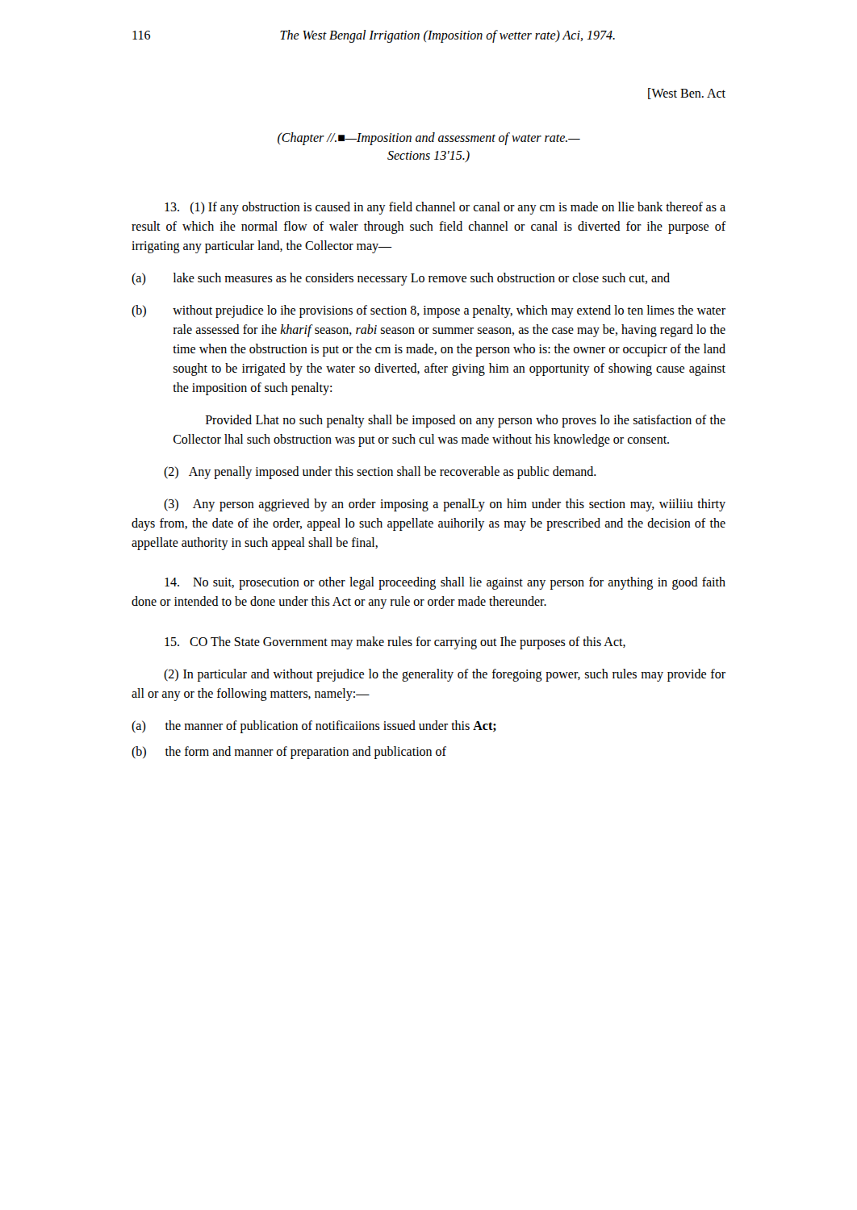116 The West Bengal Irrigation (Imposition of wetter rate) Aci, 1974.
[West Ben. Act
(Chapter //.■—Imposition and assessment of water rate.—
Sections 13'15.)
13. (1) If any obstruction is caused in any field channel or canal or any cm is made on llie bank thereof as a result of which ihe normal flow of waler through such field channel or canal is diverted for ihe purpose of irrigating any particular land, the Collector may—
(a) lake such measures as he considers necessary Lo remove such obstruction or close such cut, and
(b) without prejudice lo ihe provisions of section 8, impose a penalty, which may extend lo ten limes the water rale assessed for ihe kharif season, rabi season or summer season, as the case may be, having regard lo the time when the obstruction is put or the cm is made, on the person who is: the owner or occupicr of the land sought to be irrigated by the water so diverted, after giving him an opportunity of showing cause against the imposition of such penalty:
Provided Lhat no such penalty shall be imposed on any person who proves lo ihe satisfaction of the Collector lhal such obstruction was put or such cul was made without his knowledge or consent.
(2) Any penally imposed under this section shall be recoverable as public demand.
(3) Any person aggrieved by an order imposing a penalLy on him under this section may, wiiliiu thirty days from, the date of ihe order, appeal lo such appellate auihorily as may be prescribed and the decision of the appellate authority in such appeal shall be final,
14. No suit, prosecution or other legal proceeding shall lie against any person for anything in good faith done or intended to be done under this Act or any rule or order made thereunder.
15. CO The State Government may make rules for carrying out Ihe purposes of this Act,
(2) In particular and without prejudice lo the generality of the foregoing power, such rules may provide for all or any or the following matters, namely:—
(a) the manner of publication of notificaiions issued under this Act;
(b) the form and manner of preparation and publication of